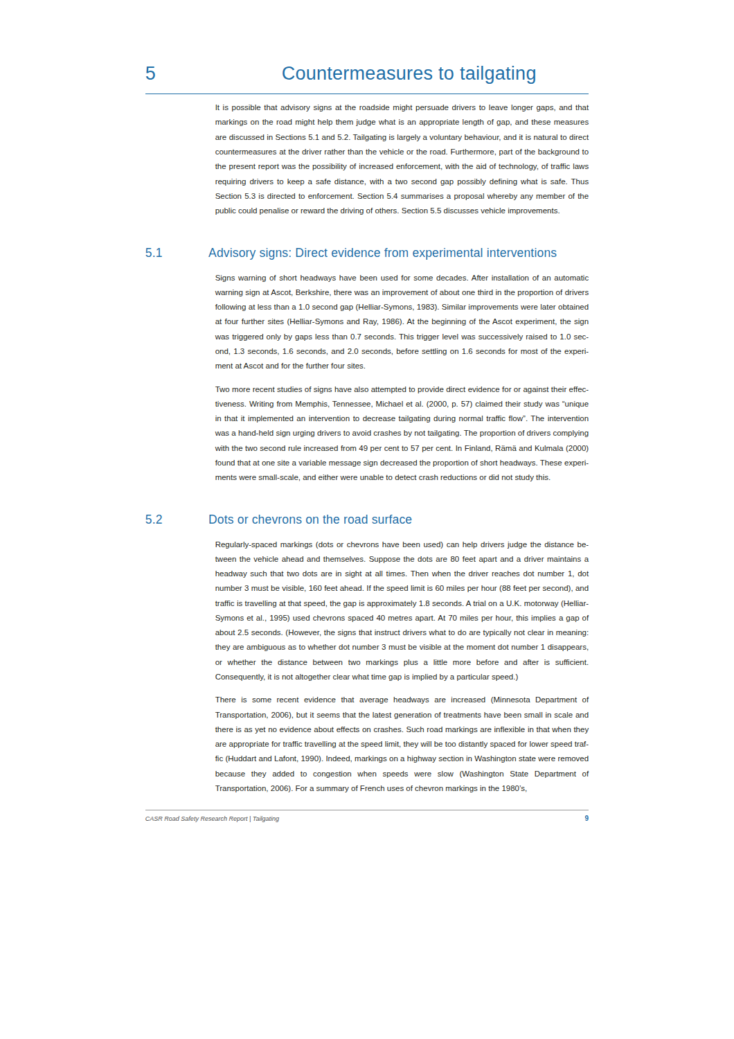5 Countermeasures to tailgating
It is possible that advisory signs at the roadside might persuade drivers to leave longer gaps, and that markings on the road might help them judge what is an appropriate length of gap, and these measures are discussed in Sections 5.1 and 5.2. Tailgating is largely a voluntary behaviour, and it is natural to direct countermeasures at the driver rather than the vehicle or the road. Furthermore, part of the background to the present report was the possibility of increased enforcement, with the aid of technology, of traffic laws requiring drivers to keep a safe distance, with a two second gap possibly defining what is safe. Thus Section 5.3 is directed to enforcement. Section 5.4 summarises a proposal whereby any member of the public could penalise or reward the driving of others. Section 5.5 discusses vehicle improvements.
5.1 Advisory signs: Direct evidence from experimental interventions
Signs warning of short headways have been used for some decades. After installation of an automatic warning sign at Ascot, Berkshire, there was an improvement of about one third in the proportion of drivers following at less than a 1.0 second gap (Helliar-Symons, 1983). Similar improvements were later obtained at four further sites (Helliar-Symons and Ray, 1986). At the beginning of the Ascot experiment, the sign was triggered only by gaps less than 0.7 seconds. This trigger level was successively raised to 1.0 second, 1.3 seconds, 1.6 seconds, and 2.0 seconds, before settling on 1.6 seconds for most of the experiment at Ascot and for the further four sites.
Two more recent studies of signs have also attempted to provide direct evidence for or against their effectiveness. Writing from Memphis, Tennessee, Michael et al. (2000, p. 57) claimed their study was “unique in that it implemented an intervention to decrease tailgating during normal traffic flow”. The intervention was a hand-held sign urging drivers to avoid crashes by not tailgating. The proportion of drivers complying with the two second rule increased from 49 per cent to 57 per cent. In Finland, Rämä and Kulmala (2000) found that at one site a variable message sign decreased the proportion of short headways. These experiments were small-scale, and either were unable to detect crash reductions or did not study this.
5.2 Dots or chevrons on the road surface
Regularly-spaced markings (dots or chevrons have been used) can help drivers judge the distance between the vehicle ahead and themselves. Suppose the dots are 80 feet apart and a driver maintains a headway such that two dots are in sight at all times. Then when the driver reaches dot number 1, dot number 3 must be visible, 160 feet ahead. If the speed limit is 60 miles per hour (88 feet per second), and traffic is travelling at that speed, the gap is approximately 1.8 seconds. A trial on a U.K. motorway (Helliar-Symons et al., 1995) used chevrons spaced 40 metres apart. At 70 miles per hour, this implies a gap of about 2.5 seconds. (However, the signs that instruct drivers what to do are typically not clear in meaning: they are ambiguous as to whether dot number 3 must be visible at the moment dot number 1 disappears, or whether the distance between two markings plus a little more before and after is sufficient. Consequently, it is not altogether clear what time gap is implied by a particular speed.)
There is some recent evidence that average headways are increased (Minnesota Department of Transportation, 2006), but it seems that the latest generation of treatments have been small in scale and there is as yet no evidence about effects on crashes. Such road markings are inflexible in that when they are appropriate for traffic travelling at the speed limit, they will be too distantly spaced for lower speed traffic (Huddart and Lafont, 1990). Indeed, markings on a highway section in Washington state were removed because they added to congestion when speeds were slow (Washington State Department of Transportation, 2006). For a summary of French uses of chevron markings in the 1980’s,
CASR Road Safety Research Report | Tailgating
9